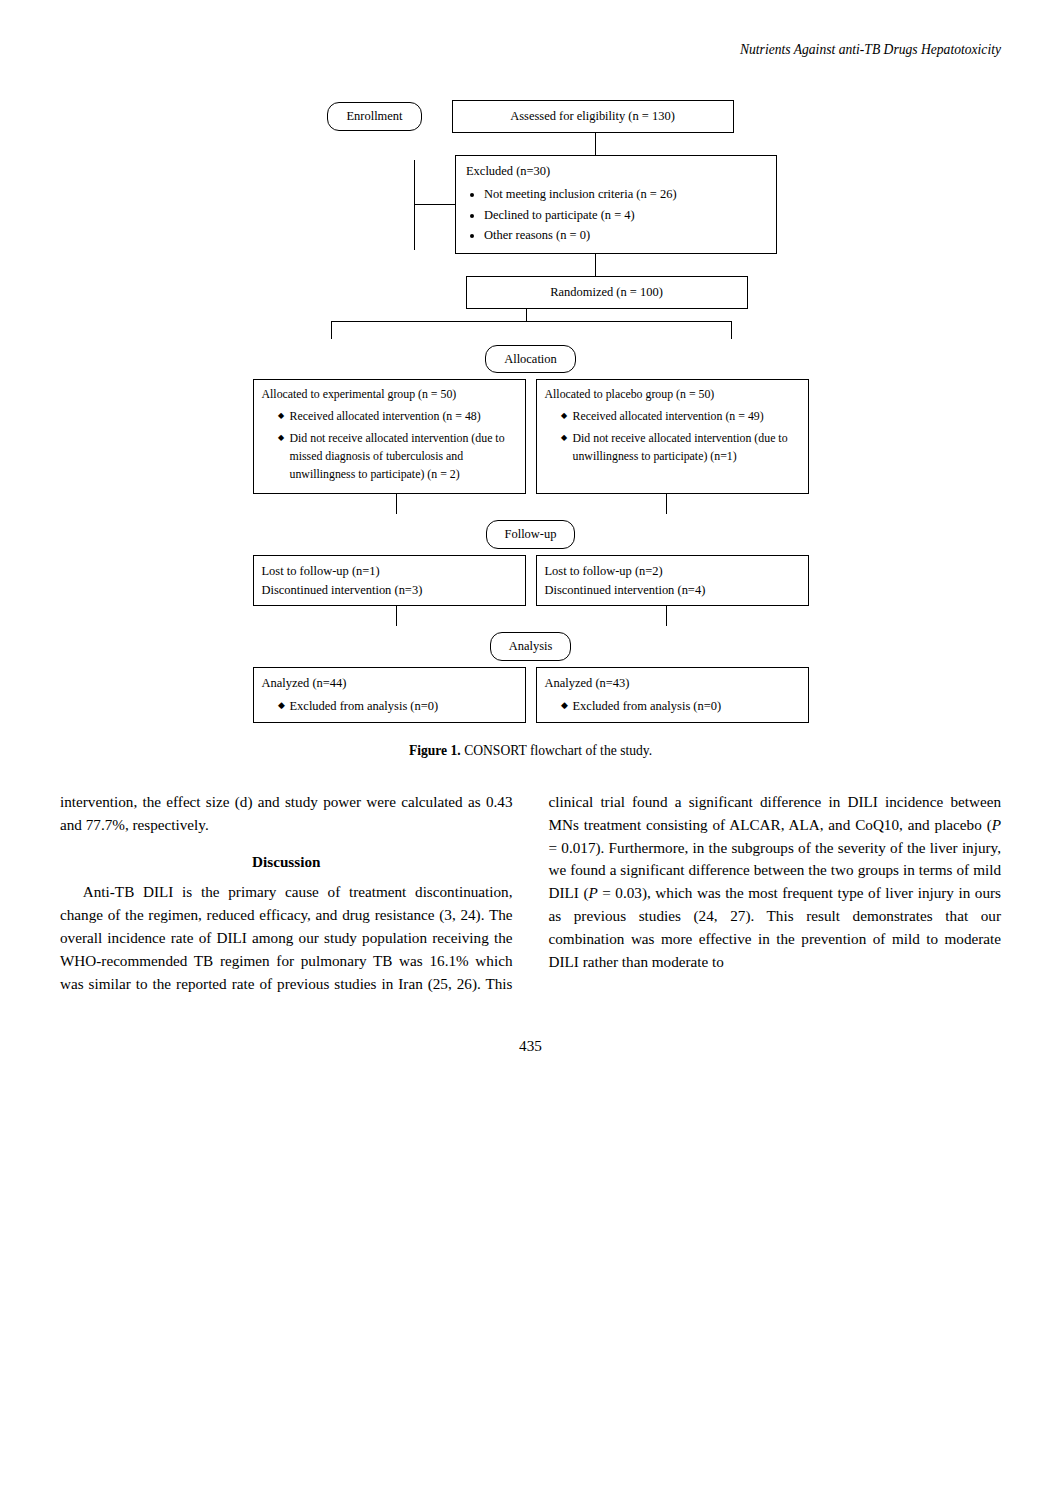Nutrients Against anti-TB Drugs Hepatotoxicity
Enrollment
Assessed for eligibility (n = 130)
Excluded (n=30)
Not meeting inclusion criteria (n = 26)
Declined to participate (n = 4)
Other reasons (n = 0)
Randomized (n = 100)
Allocation
Allocated to experimental group (n = 50)
Received allocated intervention (n = 48)
Did not receive allocated intervention (due to missed diagnosis of tuberculosis and unwillingness to participate) (n = 2)
Allocated to placebo group (n = 50)
Received allocated intervention (n = 49)
Did not receive allocated intervention (due to unwillingness to participate) (n=1)
Follow-up
Lost to follow-up (n=1)
Discontinued intervention (n=3)
Lost to follow-up (n=2)
Discontinued intervention (n=4)
Analysis
Analyzed (n=44)
Excluded from analysis (n=0)
Analyzed (n=43)
Excluded from analysis (n=0)
Figure 1. CONSORT flowchart of the study.
intervention, the effect size (d) and study power were calculated as 0.43 and 77.7%, respectively.
Discussion
Anti-TB DILI is the primary cause of treatment discontinuation, change of the regimen, reduced efficacy, and drug resistance (3, 24). The overall incidence rate of DILI among our study population receiving the WHO-recommended TB regimen for pulmonary TB was 16.1% which was similar to the reported rate of previous studies in Iran (25, 26). This clinical trial found a significant difference in DILI incidence between MNs treatment consisting of ALCAR, ALA, and CoQ10, and placebo (P = 0.017). Furthermore, in the subgroups of the severity of the liver injury, we found a significant difference between the two groups in terms of mild DILI (P = 0.03), which was the most frequent type of liver injury in ours as previous studies (24, 27). This result demonstrates that our combination was more effective in the prevention of mild to moderate DILI rather than moderate to
435